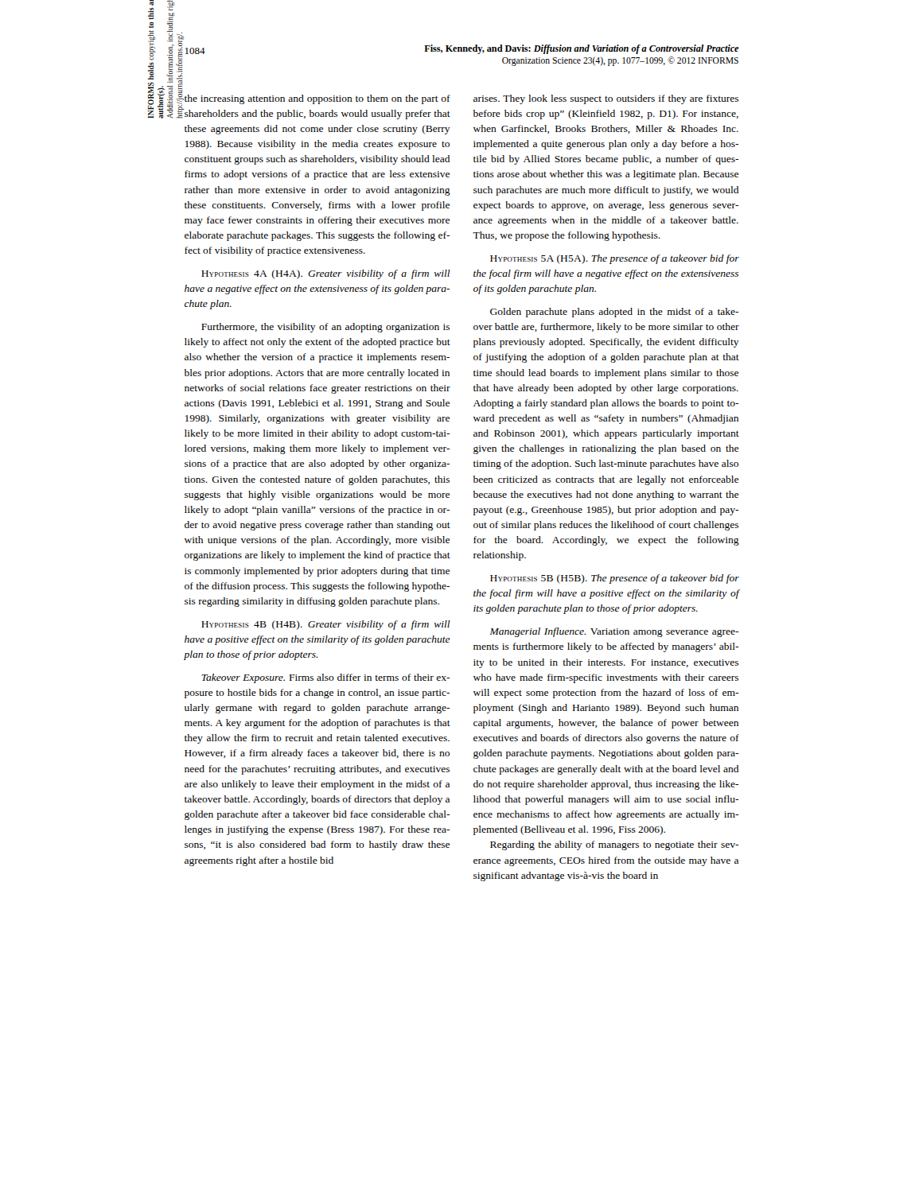INFORMS holds copyright to this article and distributed this copy as a courtesy to the author(s).
Additional information, including rights and permission policies, is available at http://journals.informs.org/.
1084
Fiss, Kennedy, and Davis: Diffusion and Variation of a Controversial Practice
Organization Science 23(4), pp. 1077–1099, © 2012 INFORMS
the increasing attention and opposition to them on the part of shareholders and the public, boards would usually prefer that these agreements did not come under close scrutiny (Berry 1988). Because visibility in the media creates exposure to constituent groups such as shareholders, visibility should lead firms to adopt versions of a practice that are less extensive rather than more extensive in order to avoid antagonizing these constituents. Conversely, firms with a lower profile may face fewer constraints in offering their executives more elaborate parachute packages. This suggests the following effect of visibility of practice extensiveness.
Hypothesis 4A (H4A). Greater visibility of a firm will have a negative effect on the extensiveness of its golden parachute plan.
Furthermore, the visibility of an adopting organization is likely to affect not only the extent of the adopted practice but also whether the version of a practice it implements resembles prior adoptions. Actors that are more centrally located in networks of social relations face greater restrictions on their actions (Davis 1991, Leblebici et al. 1991, Strang and Soule 1998). Similarly, organizations with greater visibility are likely to be more limited in their ability to adopt custom-tailored versions, making them more likely to implement versions of a practice that are also adopted by other organizations. Given the contested nature of golden parachutes, this suggests that highly visible organizations would be more likely to adopt “plain vanilla” versions of the practice in order to avoid negative press coverage rather than standing out with unique versions of the plan. Accordingly, more visible organizations are likely to implement the kind of practice that is commonly implemented by prior adopters during that time of the diffusion process. This suggests the following hypothesis regarding similarity in diffusing golden parachute plans.
Hypothesis 4B (H4B). Greater visibility of a firm will have a positive effect on the similarity of its golden parachute plan to those of prior adopters.
Takeover Exposure. Firms also differ in terms of their exposure to hostile bids for a change in control, an issue particularly germane with regard to golden parachute arrangements. A key argument for the adoption of parachutes is that they allow the firm to recruit and retain talented executives. However, if a firm already faces a takeover bid, there is no need for the parachutes’ recruiting attributes, and executives are also unlikely to leave their employment in the midst of a takeover battle. Accordingly, boards of directors that deploy a golden parachute after a takeover bid face considerable challenges in justifying the expense (Bress 1987). For these reasons, “it is also considered bad form to hastily draw these agreements right after a hostile bid
arises. They look less suspect to outsiders if they are fixtures before bids crop up” (Kleinfield 1982, p. D1). For instance, when Garfinckel, Brooks Brothers, Miller & Rhoades Inc. implemented a quite generous plan only a day before a hostile bid by Allied Stores became public, a number of questions arose about whether this was a legitimate plan. Because such parachutes are much more difficult to justify, we would expect boards to approve, on average, less generous severance agreements when in the middle of a takeover battle. Thus, we propose the following hypothesis.
Hypothesis 5A (H5A). The presence of a takeover bid for the focal firm will have a negative effect on the extensiveness of its golden parachute plan.
Golden parachute plans adopted in the midst of a takeover battle are, furthermore, likely to be more similar to other plans previously adopted. Specifically, the evident difficulty of justifying the adoption of a golden parachute plan at that time should lead boards to implement plans similar to those that have already been adopted by other large corporations. Adopting a fairly standard plan allows the boards to point toward precedent as well as “safety in numbers” (Ahmadjian and Robinson 2001), which appears particularly important given the challenges in rationalizing the plan based on the timing of the adoption. Such last-minute parachutes have also been criticized as contracts that are legally not enforceable because the executives had not done anything to warrant the payout (e.g., Greenhouse 1985), but prior adoption and payout of similar plans reduces the likelihood of court challenges for the board. Accordingly, we expect the following relationship.
Hypothesis 5B (H5B). The presence of a takeover bid for the focal firm will have a positive effect on the similarity of its golden parachute plan to those of prior adopters.
Managerial Influence. Variation among severance agreements is furthermore likely to be affected by managers’ ability to be united in their interests. For instance, executives who have made firm-specific investments with their careers will expect some protection from the hazard of loss of employment (Singh and Harianto 1989). Beyond such human capital arguments, however, the balance of power between executives and boards of directors also governs the nature of golden parachute payments. Negotiations about golden parachute packages are generally dealt with at the board level and do not require shareholder approval, thus increasing the likelihood that powerful managers will aim to use social influence mechanisms to affect how agreements are actually implemented (Belliveau et al. 1996, Fiss 2006).
Regarding the ability of managers to negotiate their severance agreements, CEOs hired from the outside may have a significant advantage vis-à-vis the board in